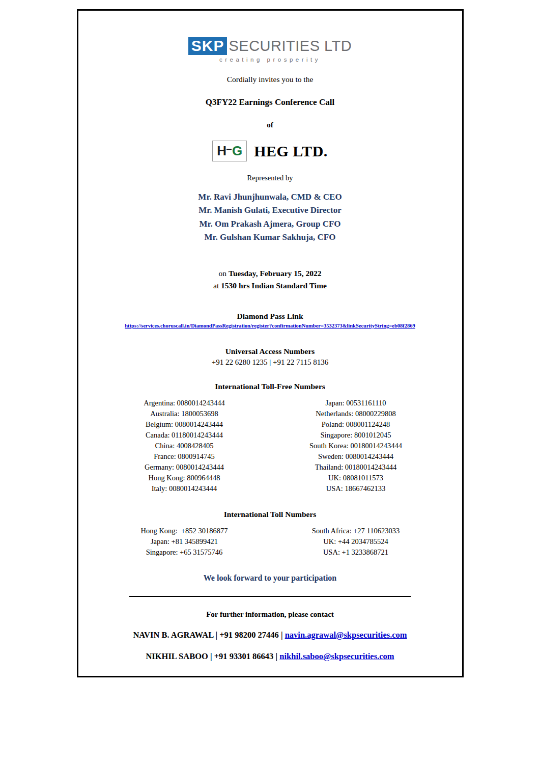SKP SECURITIES LTD
creating prosperity
Cordially invites you to the
Q3FY22 Earnings Conference Call
of
H G HEG LTD.
Represented by
Mr. Ravi Jhunjhunwala, CMD & CEO
Mr. Manish Gulati, Executive Director
Mr. Om Prakash Ajmera, Group CFO
Mr. Gulshan Kumar Sakhuja, CFO
on Tuesday, February 15, 2022
at 1530 hrs Indian Standard Time
Diamond Pass Link
https://services.choruscall.in/DiamondPassRegistration/register?confirmationNumber=3532373&linkSecurityString=eb08f2869
Universal Access Numbers
+91 22 6280 1235 | +91 22 7115 8136
International Toll-Free Numbers
| Argentina: 0080014243444 Australia: 1800053698 Belgium: 0080014243444 Canada: 01180014243444 China: 4008428405 France: 0800914745 Germany: 0080014243444 Hong Kong: 800964448 Italy: 0080014243444 | Japan: 00531161110 Netherlands: 08000229808 Poland: 008001124248 Singapore: 8001012045 South Korea: 00180014243444 Sweden: 0080014243444 Thailand: 00180014243444 UK: 08081011573 USA: 18667462133 |
International Toll Numbers
| Hong Kong: +852 30186877 Japan: +81 345899421 Singapore: +65 31575746 | South Africa: +27 110623033 UK: +44 2034785524 USA: +1 3233868721 |
We look forward to your participation
For further information, please contact
NAVIN B. AGRAWAL | +91 98200 27446 | navin.agrawal@skpsecurities.com
NIKHIL SABOO | +91 93301 86643 | nikhil.saboo@skpsecurities.com